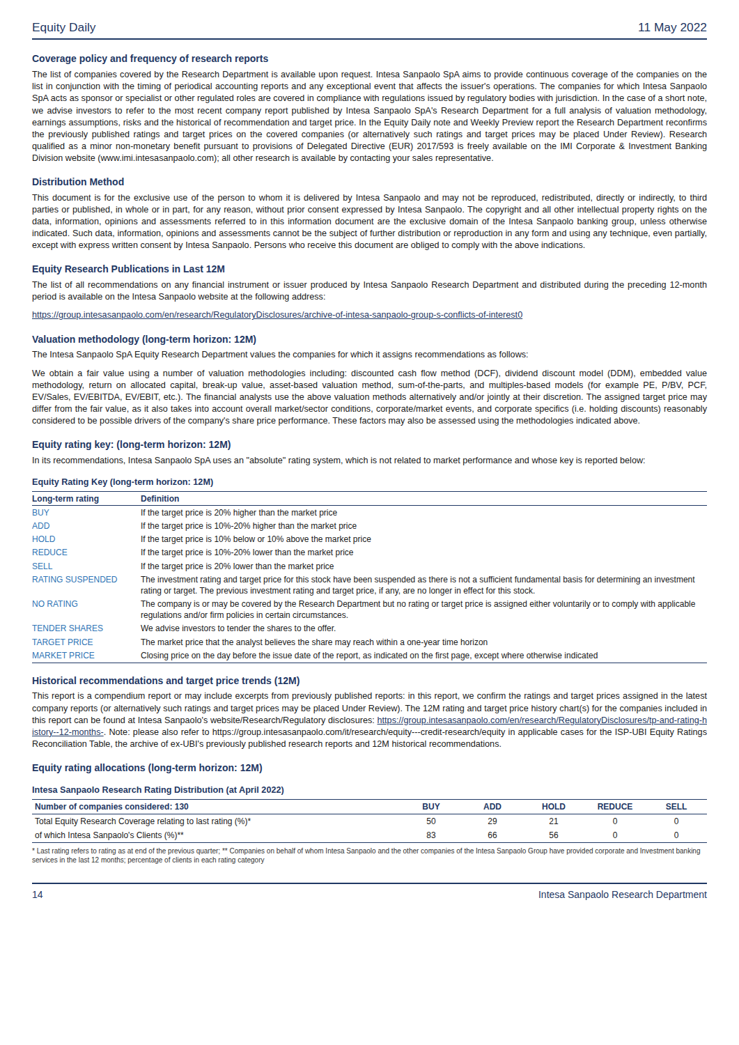Equity Daily 11 May 2022
Coverage policy and frequency of research reports
The list of companies covered by the Research Department is available upon request. Intesa Sanpaolo SpA aims to provide continuous coverage of the companies on the list in conjunction with the timing of periodical accounting reports and any exceptional event that affects the issuer's operations. The companies for which Intesa Sanpaolo SpA acts as sponsor or specialist or other regulated roles are covered in compliance with regulations issued by regulatory bodies with jurisdiction. In the case of a short note, we advise investors to refer to the most recent company report published by Intesa Sanpaolo SpA's Research Department for a full analysis of valuation methodology, earnings assumptions, risks and the historical of recommendation and target price. In the Equity Daily note and Weekly Preview report the Research Department reconfirms the previously published ratings and target prices on the covered companies (or alternatively such ratings and target prices may be placed Under Review). Research qualified as a minor non-monetary benefit pursuant to provisions of Delegated Directive (EUR) 2017/593 is freely available on the IMI Corporate & Investment Banking Division website (www.imi.intesasanpaolo.com); all other research is available by contacting your sales representative.
Distribution Method
This document is for the exclusive use of the person to whom it is delivered by Intesa Sanpaolo and may not be reproduced, redistributed, directly or indirectly, to third parties or published, in whole or in part, for any reason, without prior consent expressed by Intesa Sanpaolo. The copyright and all other intellectual property rights on the data, information, opinions and assessments referred to in this information document are the exclusive domain of the Intesa Sanpaolo banking group, unless otherwise indicated. Such data, information, opinions and assessments cannot be the subject of further distribution or reproduction in any form and using any technique, even partially, except with express written consent by Intesa Sanpaolo. Persons who receive this document are obliged to comply with the above indications.
Equity Research Publications in Last 12M
The list of all recommendations on any financial instrument or issuer produced by Intesa Sanpaolo Research Department and distributed during the preceding 12-month period is available on the Intesa Sanpaolo website at the following address:
https://group.intesasanpaolo.com/en/research/RegulatoryDisclosures/archive-of-intesa-sanpaolo-group-s-conflicts-of-interest0
Valuation methodology (long-term horizon: 12M)
The Intesa Sanpaolo SpA Equity Research Department values the companies for which it assigns recommendations as follows:
We obtain a fair value using a number of valuation methodologies including: discounted cash flow method (DCF), dividend discount model (DDM), embedded value methodology, return on allocated capital, break-up value, asset-based valuation method, sum-of-the-parts, and multiples-based models (for example PE, P/BV, PCF, EV/Sales, EV/EBITDA, EV/EBIT, etc.). The financial analysts use the above valuation methods alternatively and/or jointly at their discretion. The assigned target price may differ from the fair value, as it also takes into account overall market/sector conditions, corporate/market events, and corporate specifics (i.e. holding discounts) reasonably considered to be possible drivers of the company's share price performance. These factors may also be assessed using the methodologies indicated above.
Equity rating key: (long-term horizon: 12M)
In its recommendations, Intesa Sanpaolo SpA uses an "absolute" rating system, which is not related to market performance and whose key is reported below:
Equity Rating Key (long-term horizon: 12M)
| Long-term rating | Definition |
| --- | --- |
| BUY | If the target price is 20% higher than the market price |
| ADD | If the target price is 10%-20% higher than the market price |
| HOLD | If the target price is 10% below or 10% above the market price |
| REDUCE | If the target price is 10%-20% lower than the market price |
| SELL | If the target price is 20% lower than the market price |
| RATING SUSPENDED | The investment rating and target price for this stock have been suspended as there is not a sufficient fundamental basis for determining an investment rating or target. The previous investment rating and target price, if any, are no longer in effect for this stock. |
| NO RATING | The company is or may be covered by the Research Department but no rating or target price is assigned either voluntarily or to comply with applicable regulations and/or firm policies in certain circumstances. |
| TENDER SHARES | We advise investors to tender the shares to the offer. |
| TARGET PRICE | The market price that the analyst believes the share may reach within a one-year time horizon |
| MARKET PRICE | Closing price on the day before the issue date of the report, as indicated on the first page, except where otherwise indicated |
Historical recommendations and target price trends (12M)
This report is a compendium report or may include excerpts from previously published reports: in this report, we confirm the ratings and target prices assigned in the latest company reports (or alternatively such ratings and target prices may be placed Under Review). The 12M rating and target price history chart(s) for the companies included in this report can be found at Intesa Sanpaolo's website/Research/Regulatory disclosures: https://group.intesasanpaolo.com/en/research/RegulatoryDisclosures/tp-and-rating-history--12-months-. Note: please also refer to https://group.intesasanpaolo.com/it/research/equity---credit-research/equity in applicable cases for the ISP-UBI Equity Ratings Reconciliation Table, the archive of ex-UBI's previously published research reports and 12M historical recommendations.
Equity rating allocations (long-term horizon: 12M)
Intesa Sanpaolo Research Rating Distribution (at April 2022)
| Number of companies considered: 130 | BUY | ADD | HOLD | REDUCE | SELL |
| --- | --- | --- | --- | --- | --- |
| Total Equity Research Coverage relating to last rating (%)* | 50 | 29 | 21 | 0 | 0 |
| of which Intesa Sanpaolo's Clients (%)** | 83 | 66 | 56 | 0 | 0 |
* Last rating refers to rating as at end of the previous quarter; ** Companies on behalf of whom Intesa Sanpaolo and the other companies of the Intesa Sanpaolo Group have provided corporate and Investment banking services in the last 12 months; percentage of clients in each rating category
14 Intesa Sanpaolo Research Department